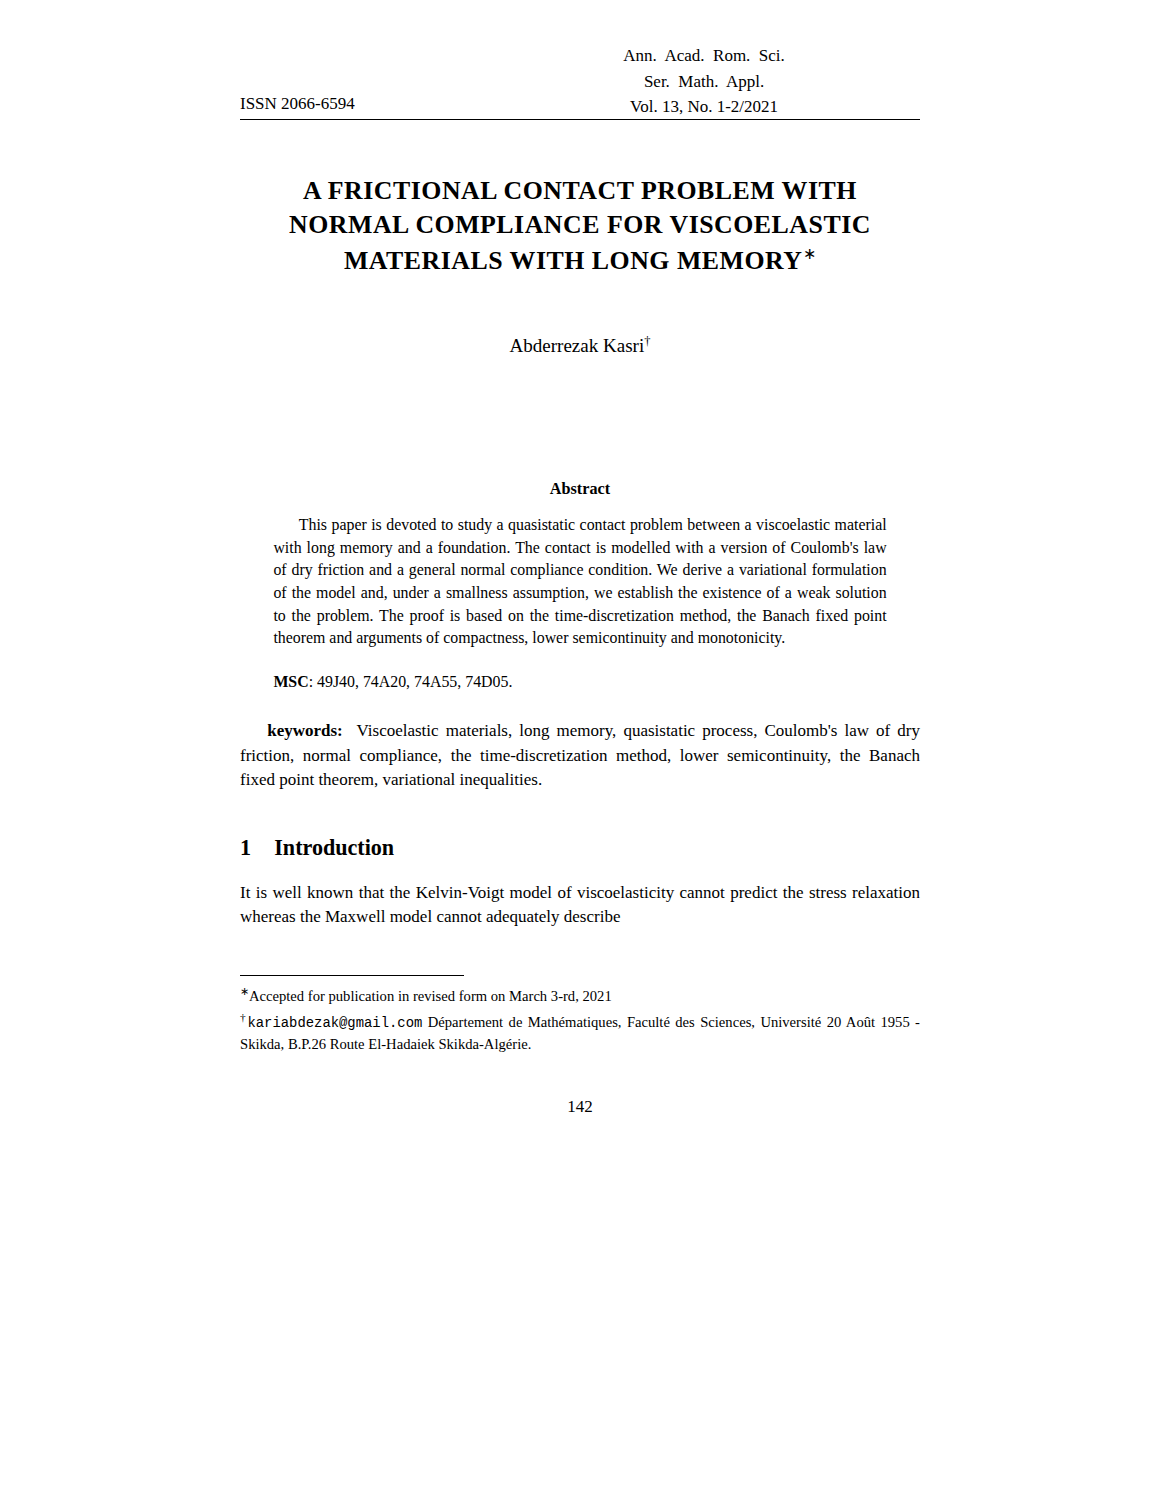| | Ann. Acad. Rom. Sci. |
| | Ser. Math. Appl. |
| ISSN 2066-6594 | Vol. 13, No. 1-2/2021 |
A Frictional Contact Problem with Normal Compliance for Viscoelastic Materials with Long Memory∗
Abderrezak Kasri†
Abstract
This paper is devoted to study a quasistatic contact problem between a viscoelastic material with long memory and a foundation. The contact is modelled with a version of Coulomb's law of dry friction and a general normal compliance condition. We derive a variational formulation of the model and, under a smallness assumption, we establish the existence of a weak solution to the problem. The proof is based on the time-discretization method, the Banach fixed point theorem and arguments of compactness, lower semicontinuity and monotonicity.
MSC: 49J40, 74A20, 74A55, 74D05.
keywords: Viscoelastic materials, long memory, quasistatic process, Coulomb's law of dry friction, normal compliance, the time-discretization method, lower semicontinuity, the Banach fixed point theorem, variational inequalities.
1 Introduction
It is well known that the Kelvin-Voigt model of viscoelasticity cannot predict the stress relaxation whereas the Maxwell model cannot adequately describe
∗Accepted for publication in revised form on March 3-rd, 2021
†kariabdezak@gmail.com Département de Mathématiques, Faculté des Sciences, Université 20 Août 1955 - Skikda, B.P.26 Route El-Hadaiek Skikda-Algérie.
142